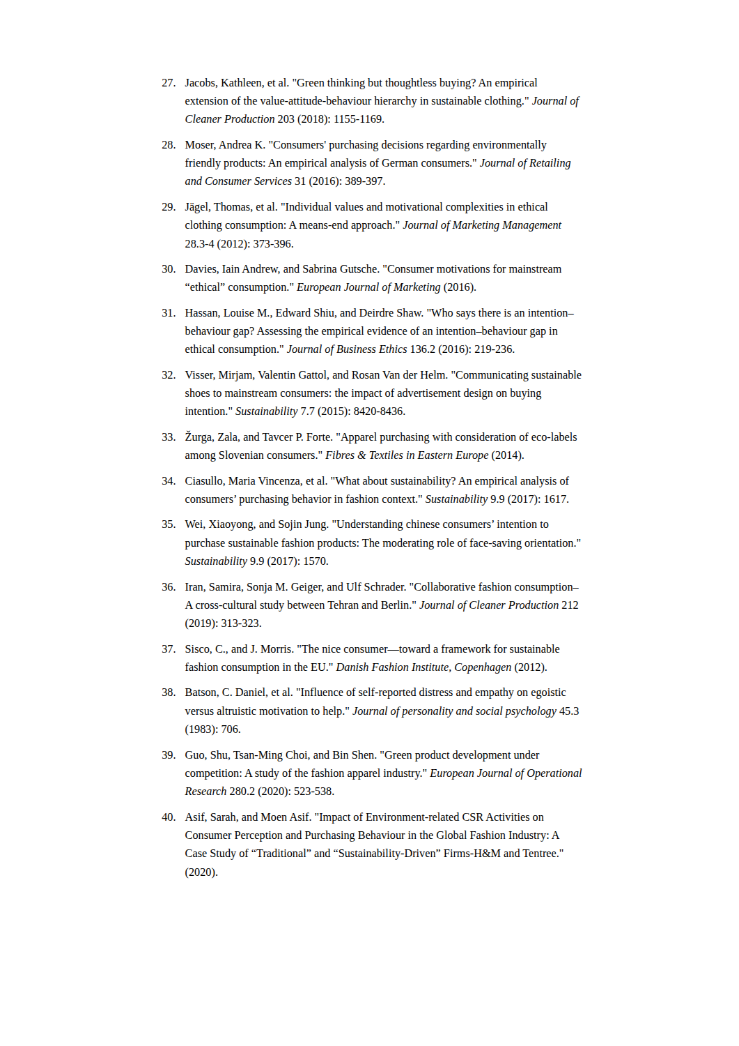Jacobs, Kathleen, et al. "Green thinking but thoughtless buying? An empirical extension of the value-attitude-behaviour hierarchy in sustainable clothing." Journal of Cleaner Production 203 (2018): 1155-1169.
Moser, Andrea K. "Consumers' purchasing decisions regarding environmentally friendly products: An empirical analysis of German consumers." Journal of Retailing and Consumer Services 31 (2016): 389-397.
Jägel, Thomas, et al. "Individual values and motivational complexities in ethical clothing consumption: A means-end approach." Journal of Marketing Management 28.3-4 (2012): 373-396.
Davies, Iain Andrew, and Sabrina Gutsche. "Consumer motivations for mainstream “ethical” consumption." European Journal of Marketing (2016).
Hassan, Louise M., Edward Shiu, and Deirdre Shaw. "Who says there is an intention–behaviour gap? Assessing the empirical evidence of an intention–behaviour gap in ethical consumption." Journal of Business Ethics 136.2 (2016): 219-236.
Visser, Mirjam, Valentin Gattol, and Rosan Van der Helm. "Communicating sustainable shoes to mainstream consumers: the impact of advertisement design on buying intention." Sustainability 7.7 (2015): 8420-8436.
Žurga, Zala, and Tavcer P. Forte. "Apparel purchasing with consideration of eco-labels among Slovenian consumers." Fibres & Textiles in Eastern Europe (2014).
Ciasullo, Maria Vincenza, et al. "What about sustainability? An empirical analysis of consumers’ purchasing behavior in fashion context." Sustainability 9.9 (2017): 1617.
Wei, Xiaoyong, and Sojin Jung. "Understanding chinese consumers’ intention to purchase sustainable fashion products: The moderating role of face-saving orientation." Sustainability 9.9 (2017): 1570.
Iran, Samira, Sonja M. Geiger, and Ulf Schrader. "Collaborative fashion consumption–A cross-cultural study between Tehran and Berlin." Journal of Cleaner Production 212 (2019): 313-323.
Sisco, C., and J. Morris. "The nice consumer—toward a framework for sustainable fashion consumption in the EU." Danish Fashion Institute, Copenhagen (2012).
Batson, C. Daniel, et al. "Influence of self-reported distress and empathy on egoistic versus altruistic motivation to help." Journal of personality and social psychology 45.3 (1983): 706.
Guo, Shu, Tsan-Ming Choi, and Bin Shen. "Green product development under competition: A study of the fashion apparel industry." European Journal of Operational Research 280.2 (2020): 523-538.
Asif, Sarah, and Moen Asif. "Impact of Environment-related CSR Activities on Consumer Perception and Purchasing Behaviour in the Global Fashion Industry: A Case Study of “Traditional” and “Sustainability-Driven” Firms-H&M and Tentree." (2020).